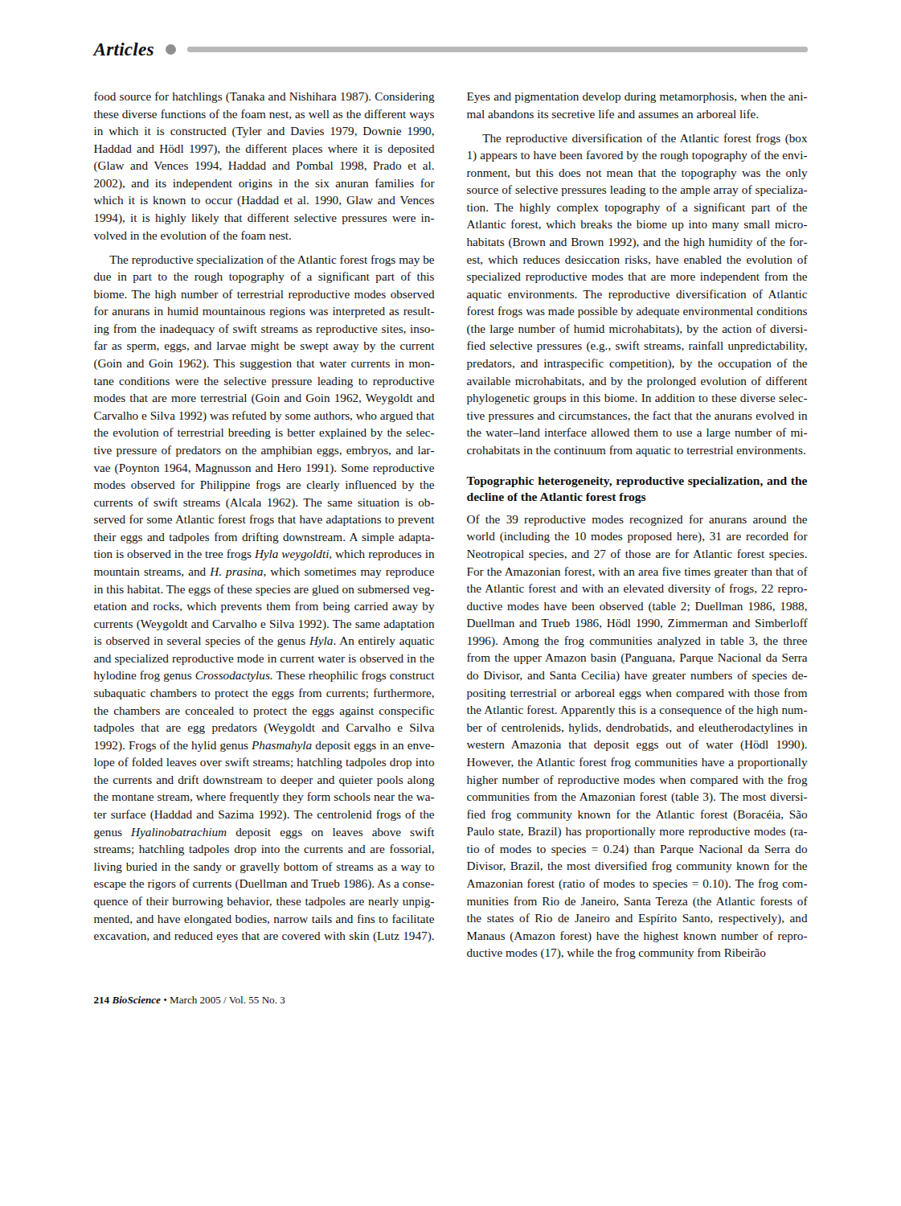Articles
food source for hatchlings (Tanaka and Nishihara 1987). Considering these diverse functions of the foam nest, as well as the different ways in which it is constructed (Tyler and Davies 1979, Downie 1990, Haddad and Hödl 1997), the different places where it is deposited (Glaw and Vences 1994, Haddad and Pombal 1998, Prado et al. 2002), and its independent origins in the six anuran families for which it is known to occur (Haddad et al. 1990, Glaw and Vences 1994), it is highly likely that different selective pressures were involved in the evolution of the foam nest.
The reproductive specialization of the Atlantic forest frogs may be due in part to the rough topography of a significant part of this biome. The high number of terrestrial reproductive modes observed for anurans in humid mountainous regions was interpreted as resulting from the inadequacy of swift streams as reproductive sites, insofar as sperm, eggs, and larvae might be swept away by the current (Goin and Goin 1962). This suggestion that water currents in montane conditions were the selective pressure leading to reproductive modes that are more terrestrial (Goin and Goin 1962, Weygoldt and Carvalho e Silva 1992) was refuted by some authors, who argued that the evolution of terrestrial breeding is better explained by the selective pressure of predators on the amphibian eggs, embryos, and larvae (Poynton 1964, Magnusson and Hero 1991). Some reproductive modes observed for Philippine frogs are clearly influenced by the currents of swift streams (Alcala 1962). The same situation is observed for some Atlantic forest frogs that have adaptations to prevent their eggs and tadpoles from drifting downstream. A simple adaptation is observed in the tree frogs Hyla weygoldti, which reproduces in mountain streams, and H. prasina, which sometimes may reproduce in this habitat. The eggs of these species are glued on submersed vegetation and rocks, which prevents them from being carried away by currents (Weygoldt and Carvalho e Silva 1992). The same adaptation is observed in several species of the genus Hyla. An entirely aquatic and specialized reproductive mode in current water is observed in the hylodine frog genus Crossodactylus. These rheophilic frogs construct subaquatic chambers to protect the eggs from currents; furthermore, the chambers are concealed to protect the eggs against conspecific tadpoles that are egg predators (Weygoldt and Carvalho e Silva 1992). Frogs of the hylid genus Phasmahyla deposit eggs in an envelope of folded leaves over swift streams; hatchling tadpoles drop into the currents and drift downstream to deeper and quieter pools along the montane stream, where frequently they form schools near the water surface (Haddad and Sazima 1992). The centrolenid frogs of the genus Hyalinobatrachium deposit eggs on leaves above swift streams; hatchling tadpoles drop into the currents and are fossorial, living buried in the sandy or gravelly bottom of streams as a way to escape the rigors of currents (Duellman and Trueb 1986). As a consequence of their burrowing behavior, these tadpoles are nearly unpigmented, and have elongated bodies, narrow tails and fins to facilitate excavation, and reduced eyes that are covered with skin (Lutz 1947). Eyes and pigmentation develop during metamorphosis, when the animal abandons its secretive life and assumes an arboreal life.
The reproductive diversification of the Atlantic forest frogs (box 1) appears to have been favored by the rough topography of the environment, but this does not mean that the topography was the only source of selective pressures leading to the ample array of specialization. The highly complex topography of a significant part of the Atlantic forest, which breaks the biome up into many small microhabitats (Brown and Brown 1992), and the high humidity of the forest, which reduces desiccation risks, have enabled the evolution of specialized reproductive modes that are more independent from the aquatic environments. The reproductive diversification of Atlantic forest frogs was made possible by adequate environmental conditions (the large number of humid microhabitats), by the action of diversified selective pressures (e.g., swift streams, rainfall unpredictability, predators, and intraspecific competition), by the occupation of the available microhabitats, and by the prolonged evolution of different phylogenetic groups in this biome. In addition to these diverse selective pressures and circumstances, the fact that the anurans evolved in the water–land interface allowed them to use a large number of microhabitats in the continuum from aquatic to terrestrial environments.
Topographic heterogeneity, reproductive specialization, and the decline of the Atlantic forest frogs
Of the 39 reproductive modes recognized for anurans around the world (including the 10 modes proposed here), 31 are recorded for Neotropical species, and 27 of those are for Atlantic forest species. For the Amazonian forest, with an area five times greater than that of the Atlantic forest and with an elevated diversity of frogs, 22 reproductive modes have been observed (table 2; Duellman 1986, 1988, Duellman and Trueb 1986, Hödl 1990, Zimmerman and Simberloff 1996). Among the frog communities analyzed in table 3, the three from the upper Amazon basin (Panguana, Parque Nacional da Serra do Divisor, and Santa Cecilia) have greater numbers of species depositing terrestrial or arboreal eggs when compared with those from the Atlantic forest. Apparently this is a consequence of the high number of centrolenids, hylids, dendrobatids, and eleutherodactylines in western Amazonia that deposit eggs out of water (Hödl 1990). However, the Atlantic forest frog communities have a proportionally higher number of reproductive modes when compared with the frog communities from the Amazonian forest (table 3). The most diversified frog community known for the Atlantic forest (Boracéia, São Paulo state, Brazil) has proportionally more reproductive modes (ratio of modes to species = 0.24) than Parque Nacional da Serra do Divisor, Brazil, the most diversified frog community known for the Amazonian forest (ratio of modes to species = 0.10). The frog communities from Rio de Janeiro, Santa Tereza (the Atlantic forests of the states of Rio de Janeiro and Espírito Santo, respectively), and Manaus (Amazon forest) have the highest known number of reproductive modes (17), while the frog community from Ribeirão
214 BioScience • March 2005 / Vol. 55 No. 3